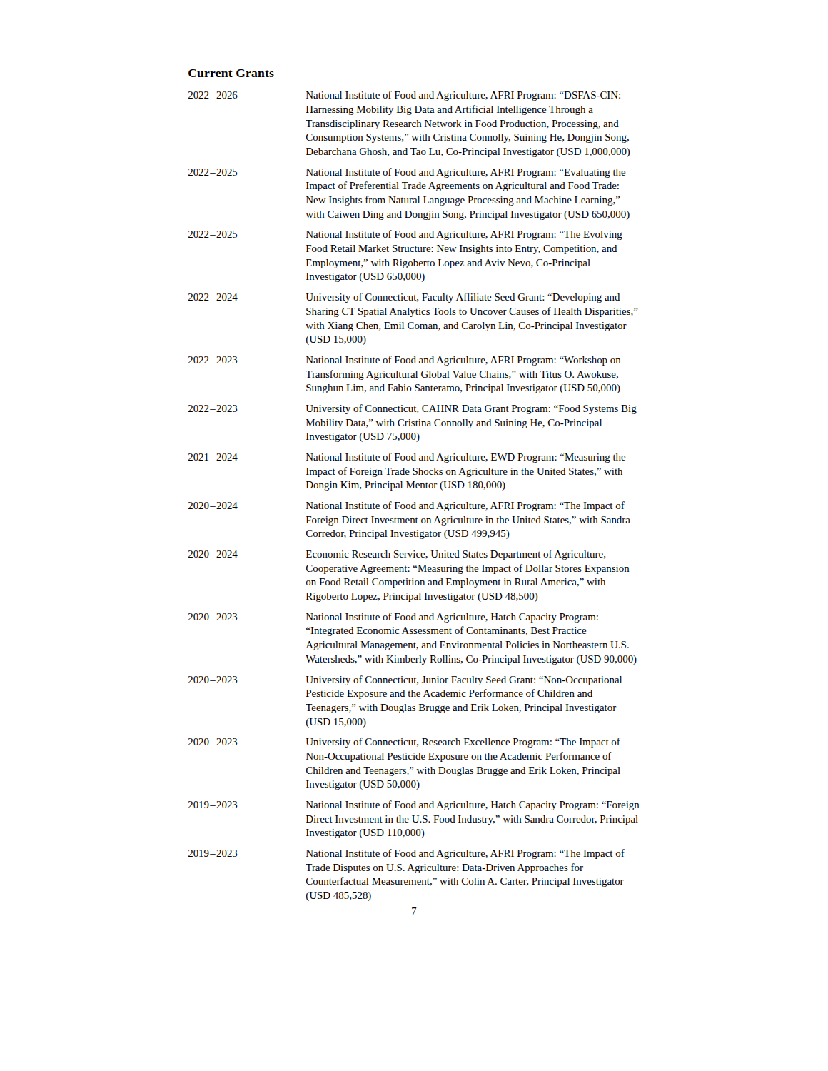Current Grants
| 2022 – 2026 | National Institute of Food and Agriculture, AFRI Program: “DSFAS-CIN: Harnessing Mobility Big Data and Artificial Intelligence Through a Transdisciplinary Research Network in Food Production, Processing, and Consumption Systems,” with Cristina Connolly, Suining He, Dongjin Song, Debarchana Ghosh, and Tao Lu, Co-Principal Investigator (USD 1,000,000) |
| 2022 – 2025 | National Institute of Food and Agriculture, AFRI Program: “Evaluating the Impact of Preferential Trade Agreements on Agricultural and Food Trade: New Insights from Natural Language Processing and Machine Learning,” with Caiwen Ding and Dongjin Song, Principal Investigator (USD 650,000) |
| 2022 – 2025 | National Institute of Food and Agriculture, AFRI Program: “The Evolving Food Retail Market Structure: New Insights into Entry, Competition, and Employment,” with Rigoberto Lopez and Aviv Nevo, Co-Principal Investigator (USD 650,000) |
| 2022 – 2024 | University of Connecticut, Faculty Affiliate Seed Grant: “Developing and Sharing CT Spatial Analytics Tools to Uncover Causes of Health Disparities,” with Xiang Chen, Emil Coman, and Carolyn Lin, Co-Principal Investigator (USD 15,000) |
| 2022 – 2023 | National Institute of Food and Agriculture, AFRI Program: “Workshop on Transforming Agricultural Global Value Chains,” with Titus O. Awokuse, Sunghun Lim, and Fabio Santeramo, Principal Investigator (USD 50,000) |
| 2022 – 2023 | University of Connecticut, CAHNR Data Grant Program: “Food Systems Big Mobility Data,” with Cristina Connolly and Suining He, Co-Principal Investigator (USD 75,000) |
| 2021 – 2024 | National Institute of Food and Agriculture, EWD Program: “Measuring the Impact of Foreign Trade Shocks on Agriculture in the United States,” with Dongin Kim, Principal Mentor (USD 180,000) |
| 2020 – 2024 | National Institute of Food and Agriculture, AFRI Program: “The Impact of Foreign Direct Investment on Agriculture in the United States,” with Sandra Corredor, Principal Investigator (USD 499,945) |
| 2020 – 2024 | Economic Research Service, United States Department of Agriculture, Cooperative Agreement: “Measuring the Impact of Dollar Stores Expansion on Food Retail Competition and Employment in Rural America,” with Rigoberto Lopez, Principal Investigator (USD 48,500) |
| 2020 – 2023 | National Institute of Food and Agriculture, Hatch Capacity Program: “Integrated Economic Assessment of Contaminants, Best Practice Agricultural Management, and Environmental Policies in Northeastern U.S. Watersheds,” with Kimberly Rollins, Co-Principal Investigator (USD 90,000) |
| 2020 – 2023 | University of Connecticut, Junior Faculty Seed Grant: “Non-Occupational Pesticide Exposure and the Academic Performance of Children and Teenagers,” with Douglas Brugge and Erik Loken, Principal Investigator (USD 15,000) |
| 2020 – 2023 | University of Connecticut, Research Excellence Program: “The Impact of Non-Occupational Pesticide Exposure on the Academic Performance of Children and Teenagers,” with Douglas Brugge and Erik Loken, Principal Investigator (USD 50,000) |
| 2019 – 2023 | National Institute of Food and Agriculture, Hatch Capacity Program: “Foreign Direct Investment in the U.S. Food Industry,” with Sandra Corredor, Principal Investigator (USD 110,000) |
| 2019 – 2023 | National Institute of Food and Agriculture, AFRI Program: “The Impact of Trade Disputes on U.S. Agriculture: Data-Driven Approaches for Counterfactual Measurement,” with Colin A. Carter, Principal Investigator (USD 485,528) |
7